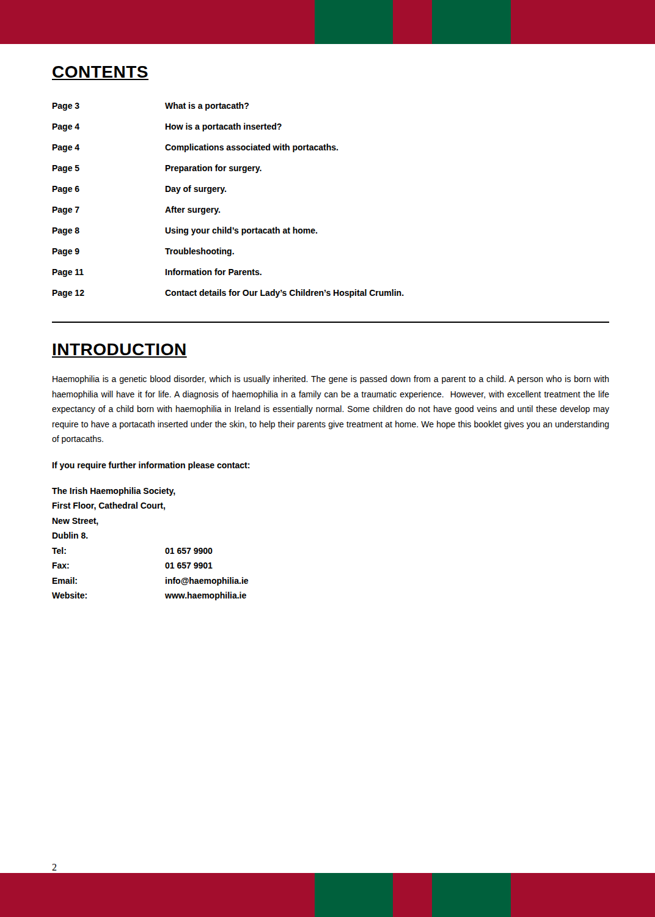CONTENTS
| Page 3 | What is a portacath? |
| Page 4 | How is a portacath inserted? |
| Page 4 | Complications associated with portacaths. |
| Page 5 | Preparation for surgery. |
| Page 6 | Day of surgery. |
| Page 7 | After surgery. |
| Page 8 | Using your child’s portacath at home. |
| Page 9 | Troubleshooting. |
| Page 11 | Information for Parents. |
| Page 12 | Contact details for Our Lady’s Children’s Hospital Crumlin. |
INTRODUCTION
Haemophilia is a genetic blood disorder, which is usually inherited. The gene is passed down from a parent to a child. A person who is born with haemophilia will have it for life. A diagnosis of haemophilia in a family can be a traumatic experience. However, with excellent treatment the life expectancy of a child born with haemophilia in Ireland is essentially normal. Some children do not have good veins and until these develop may require to have a portacath inserted under the skin, to help their parents give treatment at home. We hope this booklet gives you an understanding of portacaths.
If you require further information please contact:
The Irish Haemophilia Society,
First Floor, Cathedral Court,
New Street,
Dublin 8.
| Tel: | 01 657 9900 |
| Fax: | 01 657 9901 |
| Email: | info@haemophilia.ie |
| Website: | www.haemophilia.ie |
2